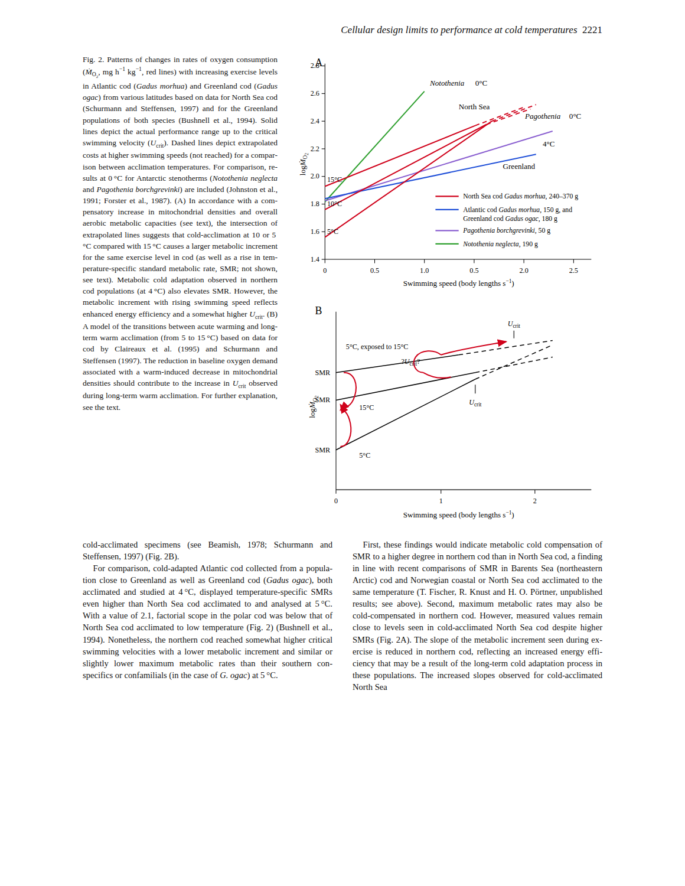Cellular design limits to performance at cold temperatures 2221
Fig. 2. Patterns of changes in rates of oxygen consumption (ṀO2, mg h−1 kg−1, red lines) with increasing exercise levels in Atlantic cod (Gadus morhua) and Greenland cod (Gadus ogac) from various latitudes based on data for North Sea cod (Schurmann and Steffensen, 1997) and for the Greenland populations of both species (Bushnell et al., 1994). Solid lines depict the actual performance range up to the critical swimming velocity (Ucrit). Dashed lines depict extrapolated costs at higher swimming speeds (not reached) for a comparison between acclimation temperatures. For comparison, results at 0 °C for Antarctic stenotherms (Notothenia neglecta and Pagothenia borchgrevinki) are included (Johnston et al., 1991; Forster et al., 1987). (A) In accordance with a compensatory increase in mitochondrial densities and overall aerobic metabolic capacities (see text), the intersection of extrapolated lines suggests that cold-acclimation at 10 or 5 °C compared with 15 °C causes a larger metabolic increment for the same exercise level in cod (as well as a rise in temperature-specific standard metabolic rate, SMR; not shown, see text). Metabolic cold adaptation observed in northern cod populations (at 4 °C) also elevates SMR. However, the metabolic increment with rising swimming speed reflects enhanced energy efficiency and a somewhat higher Ucrit. (B) A model of the transitions between acute warming and long-term warm acclimation (from 5 to 15 °C) based on data for cod by Claireaux et al. (1995) and Schurmann and Steffensen (1997). The reduction in baseline oxygen demand associated with a warm-induced decrease in mitochondrial densities should contribute to the increase in Ucrit observed during long-term warm acclimation. For further explanation, see the text.
A 2.8 2.6 2.4 2.2 2.0 1.8 1.6 1.4 logṀO2 0 0.5 1.0 0.5 2.0 2.5 Swimming speed (body lengths s−1) Notothenia 0°C Pagothenia 0°C 4°C Greenland 15°C 10°C 5°C North Sea North Sea cod Gadus morhua, 240–370 g Atlantic cod Gadus morhua, 150 g, and Greenland cod Gadus ogac, 180 g Pagothenia borchgrevinki, 50 g Notothenia neglecta, 190 g
B logṀO2 0 1 2 Swimming speed (body lengths s−1) 5°C, exposed to 15°C 15°C 5°C SMR SMR SMR Ucrit Ucrit ?Ucrit?
cold-acclimated specimens (see Beamish, 1978; Schurmann and Steffensen, 1997) (Fig. 2B).
For comparison, cold-adapted Atlantic cod collected from a population close to Greenland as well as Greenland cod (Gadus ogac), both acclimated and studied at 4 °C, displayed temperature-specific SMRs even higher than North Sea cod acclimated to and analysed at 5 °C. With a value of 2.1, factorial scope in the polar cod was below that of North Sea cod acclimated to low temperature (Fig. 2) (Bushnell et al., 1994). Nonetheless, the northern cod reached somewhat higher critical swimming velocities with a lower metabolic increment and similar or slightly lower maximum metabolic rates than their southern conspecifics or confamilials (in the case of G. ogac) at 5 °C.
First, these findings would indicate metabolic cold compensation of SMR to a higher degree in northern cod than in North Sea cod, a finding in line with recent comparisons of SMR in Barents Sea (northeastern Arctic) cod and Norwegian coastal or North Sea cod acclimated to the same temperature (T. Fischer, R. Knust and H. O. Pörtner, unpublished results; see above). Second, maximum metabolic rates may also be cold-compensated in northern cod. However, measured values remain close to levels seen in cold-acclimated North Sea cod despite higher SMRs (Fig. 2A). The slope of the metabolic increment seen during exercise is reduced in northern cod, reflecting an increased energy efficiency that may be a result of the long-term cold adaptation process in these populations. The increased slopes observed for cold-acclimated North Sea